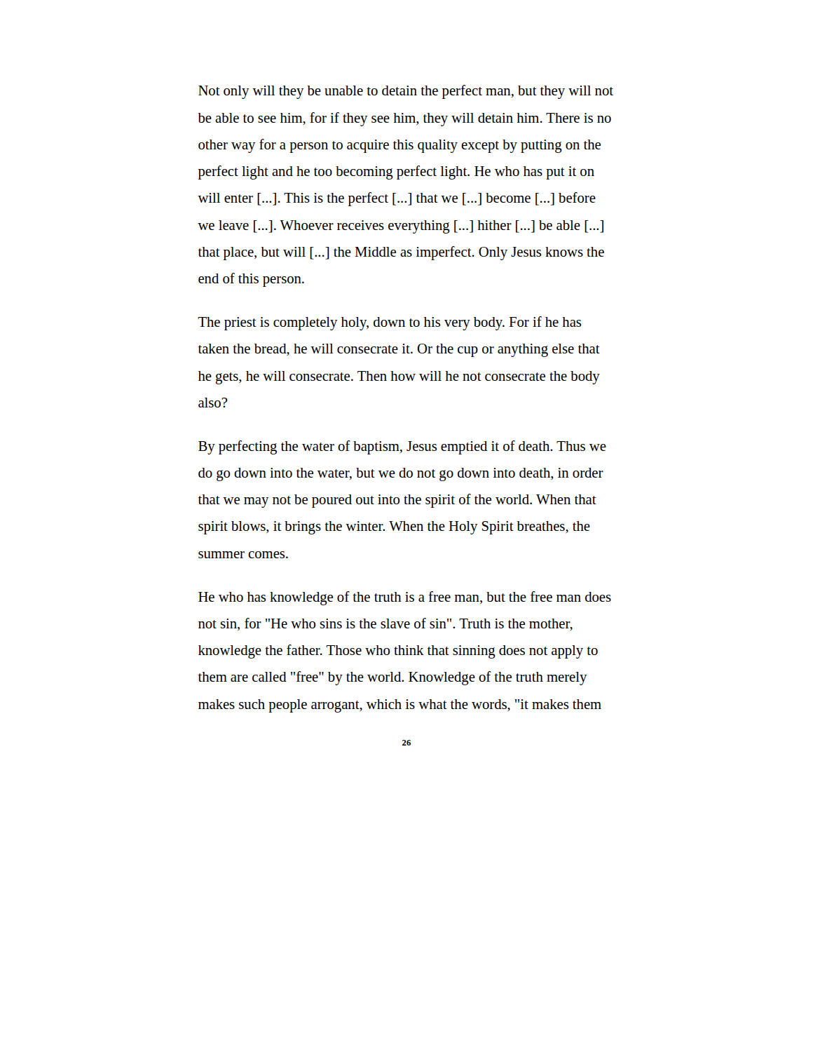Not only will they be unable to detain the perfect man, but they will not be able to see him, for if they see him, they will detain him. There is no other way for a person to acquire this quality except by putting on the perfect light and he too becoming perfect light. He who has put it on will enter [...]. This is the perfect [...] that we [...] become [...] before we leave [...]. Whoever receives everything [...] hither [...] be able [...] that place, but will [...] the Middle as imperfect. Only Jesus knows the end of this person.
The priest is completely holy, down to his very body. For if he has taken the bread, he will consecrate it. Or the cup or anything else that he gets, he will consecrate. Then how will he not consecrate the body also?
By perfecting the water of baptism, Jesus emptied it of death. Thus we do go down into the water, but we do not go down into death, in order that we may not be poured out into the spirit of the world. When that spirit blows, it brings the winter. When the Holy Spirit breathes, the summer comes.
He who has knowledge of the truth is a free man, but the free man does not sin, for "He who sins is the slave of sin". Truth is the mother, knowledge the father. Those who think that sinning does not apply to them are called "free" by the world. Knowledge of the truth merely makes such people arrogant, which is what the words, "it makes them
26